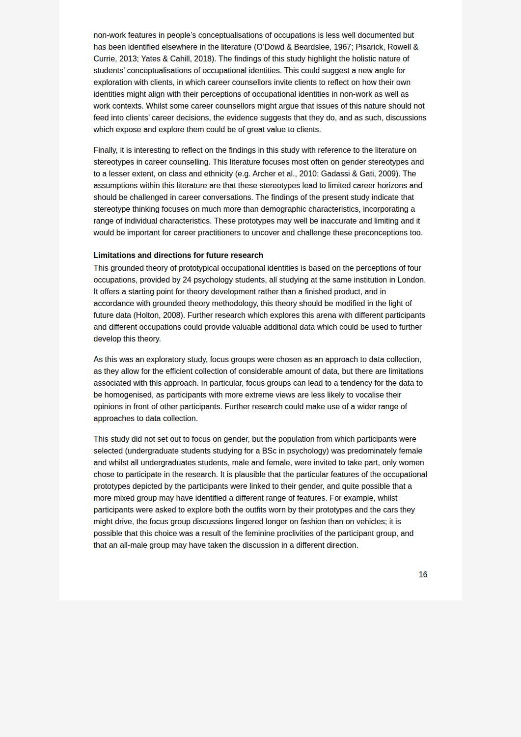non-work features in people’s conceptualisations of occupations is less well documented but has been identified elsewhere in the literature (O’Dowd & Beardslee, 1967; Pisarick, Rowell & Currie, 2013; Yates & Cahill, 2018). The findings of this study highlight the holistic nature of students’ conceptualisations of occupational identities. This could suggest a new angle for exploration with clients, in which career counsellors invite clients to reflect on how their own identities might align with their perceptions of occupational identities in non-work as well as work contexts. Whilst some career counsellors might argue that issues of this nature should not feed into clients’ career decisions, the evidence suggests that they do, and as such, discussions which expose and explore them could be of great value to clients.
Finally, it is interesting to reflect on the findings in this study with reference to the literature on stereotypes in career counselling. This literature focuses most often on gender stereotypes and to a lesser extent, on class and ethnicity (e.g. Archer et al., 2010; Gadassi & Gati, 2009). The assumptions within this literature are that these stereotypes lead to limited career horizons and should be challenged in career conversations. The findings of the present study indicate that stereotype thinking focuses on much more than demographic characteristics, incorporating a range of individual characteristics. These prototypes may well be inaccurate and limiting and it would be important for career practitioners to uncover and challenge these preconceptions too.
Limitations and directions for future research
This grounded theory of prototypical occupational identities is based on the perceptions of four occupations, provided by 24 psychology students, all studying at the same institution in London. It offers a starting point for theory development rather than a finished product, and in accordance with grounded theory methodology, this theory should be modified in the light of future data (Holton, 2008). Further research which explores this arena with different participants and different occupations could provide valuable additional data which could be used to further develop this theory.
As this was an exploratory study, focus groups were chosen as an approach to data collection, as they allow for the efficient collection of considerable amount of data, but there are limitations associated with this approach. In particular, focus groups can lead to a tendency for the data to be homogenised, as participants with more extreme views are less likely to vocalise their opinions in front of other participants. Further research could make use of a wider range of approaches to data collection.
This study did not set out to focus on gender, but the population from which participants were selected (undergraduate students studying for a BSc in psychology) was predominately female and whilst all undergraduates students, male and female, were invited to take part, only women chose to participate in the research. It is plausible that the particular features of the occupational prototypes depicted by the participants were linked to their gender, and quite possible that a more mixed group may have identified a different range of features. For example, whilst participants were asked to explore both the outfits worn by their prototypes and the cars they might drive, the focus group discussions lingered longer on fashion than on vehicles; it is possible that this choice was a result of the feminine proclivities of the participant group, and that an all-male group may have taken the discussion in a different direction.
16